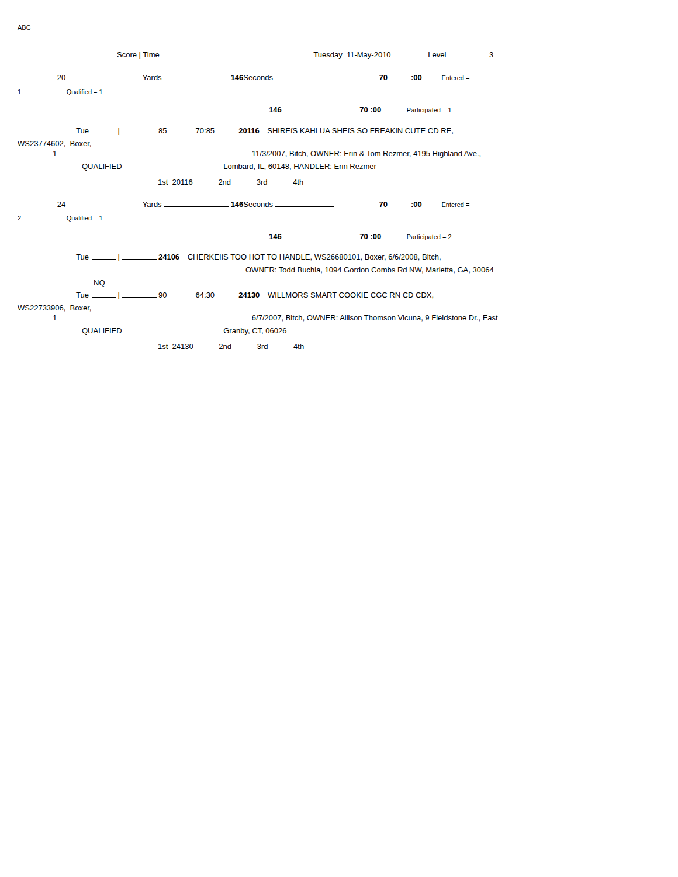ABC
Score | Time Tuesday 11-May-2010 Level 3
20 Yards 146 Seconds 70:00 Entered =
1 Qualified = 1
146 70 :00 Participated = 1
Tue | 85 70:85 20116 SHIREíS KAHLUA SHEíS SO FREAKIN CUTE CD RE,
WS23774602, Boxer,
1 11/3/2007, Bitch, OWNER: Erin & Tom Rezmer, 4195 Highland Ave.,
QUALIFIED Lombard, IL, 60148, HANDLER: Erin Rezmer
1st 20116 2nd 3rd 4th
24 Yards 146 Seconds 70:00 Entered =
2 Qualified = 1
146 70 :00 Participated = 2
Tue | 24106 CHERKEIíS TOO HOT TO HANDLE, WS26680101, Boxer, 6/6/2008, Bitch,
OWNER: Todd Buchla, 1094 Gordon Combs Rd NW, Marietta, GA, 30064
NQ
Tue | 90 64:30 24130 WILLMORS SMART COOKIE CGC RN CD CDX,
WS22733906, Boxer,
1 6/7/2007, Bitch, OWNER: Allison Thomson Vicuna, 9 Fieldstone Dr., East
QUALIFIED Granby, CT, 06026
1st 24130 2nd 3rd 4th